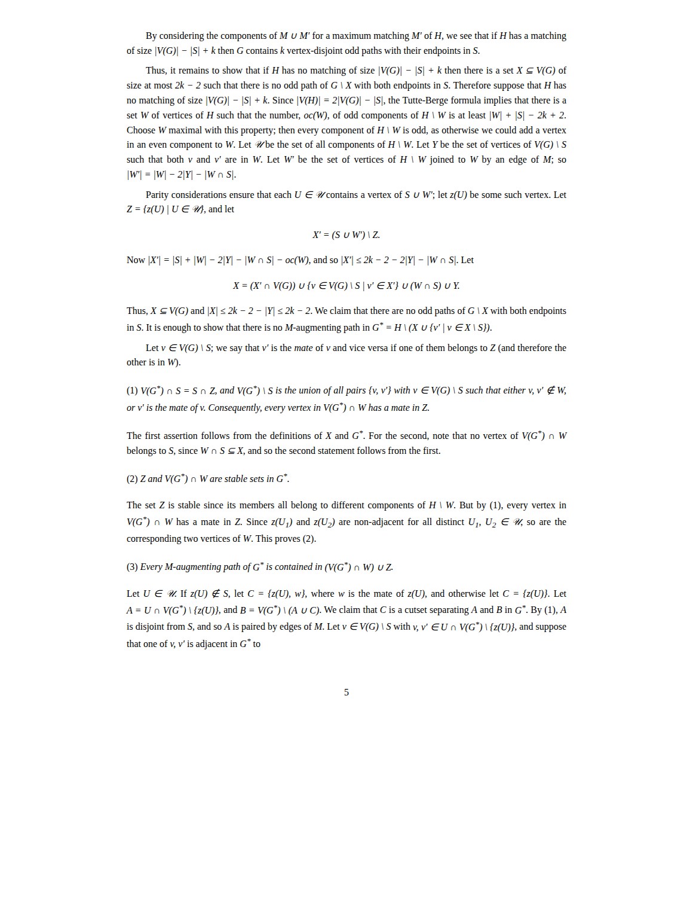By considering the components of M ∪ M′ for a maximum matching M′ of H, we see that if H has a matching of size |V(G)| − |S| + k then G contains k vertex-disjoint odd paths with their endpoints in S.
Thus, it remains to show that if H has no matching of size |V(G)| − |S| + k then there is a set X ⊆ V(G) of size at most 2k − 2 such that there is no odd path of G \ X with both endpoints in S. Therefore suppose that H has no matching of size |V(G)| − |S| + k. Since |V(H)| = 2|V(G)| − |S|, the Tutte-Berge formula implies that there is a set W of vertices of H such that the number, oc(W), of odd components of H \ W is at least |W| + |S| − 2k + 2. Choose W maximal with this property; then every component of H \ W is odd, as otherwise we could add a vertex in an even component to W. Let 𝒰 be the set of all components of H \ W. Let Y be the set of vertices of V(G) \ S such that both v and v′ are in W. Let W′ be the set of vertices of H \ W joined to W by an edge of M; so |W′| = |W| − 2|Y| − |W ∩ S|.
Parity considerations ensure that each U ∈ 𝒰 contains a vertex of S ∪ W′; let z(U) be some such vertex. Let Z = {z(U) | U ∈ 𝒰}, and let
X′ = (S ∪ W′) \ Z.
Now |X′| = |S| + |W| − 2|Y| − |W ∩ S| − oc(W), and so |X′| ≤ 2k − 2 − 2|Y| − |W ∩ S|. Let
X = (X′ ∩ V(G)) ∪ {v ∈ V(G) \ S | v′ ∈ X′} ∪ (W ∩ S) ∪ Y.
Thus, X ⊆ V(G) and |X| ≤ 2k − 2 − |Y| ≤ 2k − 2. We claim that there are no odd paths of G \ X with both endpoints in S. It is enough to show that there is no M-augmenting path in G* = H \ (X ∪ {v′ | v ∈ X \ S}).
Let v ∈ V(G) \ S; we say that v′ is the mate of v and vice versa if one of them belongs to Z (and therefore the other is in W).
(1) V(G*) ∩ S = S ∩ Z, and V(G*) \ S is the union of all pairs {v, v′} with v ∈ V(G) \ S such that either v, v′ ∉ W, or v′ is the mate of v. Consequently, every vertex in V(G*) ∩ W has a mate in Z.
The first assertion follows from the definitions of X and G*. For the second, note that no vertex of V(G*) ∩ W belongs to S, since W ∩ S ⊆ X, and so the second statement follows from the first.
(2) Z and V(G*) ∩ W are stable sets in G*.
The set Z is stable since its members all belong to different components of H \ W. But by (1), every vertex in V(G*) ∩ W has a mate in Z. Since z(U1) and z(U2) are non-adjacent for all distinct U1, U2 ∈ 𝒰, so are the corresponding two vertices of W. This proves (2).
(3) Every M-augmenting path of G* is contained in (V(G*) ∩ W) ∪ Z.
Let U ∈ 𝒰. If z(U) ∉ S, let C = {z(U), w}, where w is the mate of z(U), and otherwise let C = {z(U)}. Let A = U ∩ V(G*) \ {z(U)}, and B = V(G*) \ (A ∪ C). We claim that C is a cutset separating A and B in G*. By (1), A is disjoint from S, and so A is paired by edges of M. Let v ∈ V(G) \ S with v, v′ ∈ U ∩ V(G*) \ {z(U)}, and suppose that one of v, v′ is adjacent in G* to
5